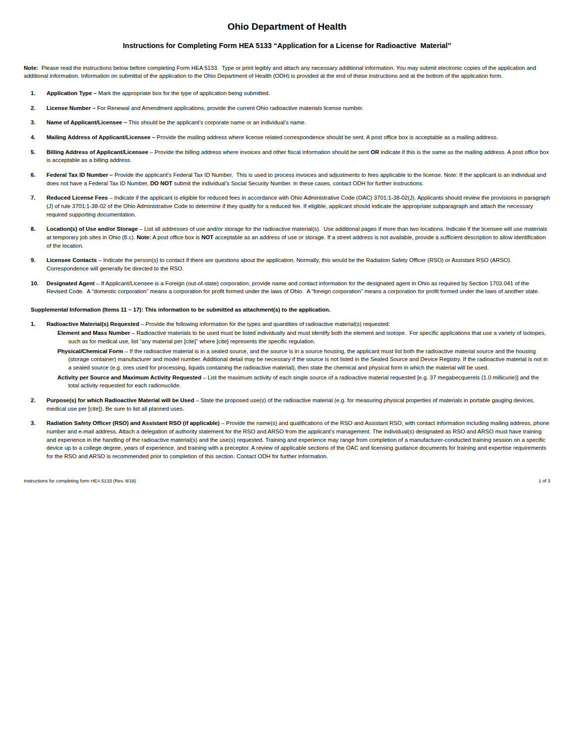Ohio Department of Health
Instructions for Completing Form HEA 5133 “Application for a License for Radioactive Material”
Note: Please read the instructions below before completing Form HEA 5133. Type or print legibly and attach any necessary additional information. You may submit electronic copies of the application and additional information. Information on submittal of the application to the Ohio Department of Health (ODH) is provided at the end of these instructions and at the bottom of the application form.
Application Type – Mark the appropriate box for the type of application being submitted.
License Number – For Renewal and Amendment applications, provide the current Ohio radioactive materials license number.
Name of Applicant/Licensee – This should be the applicant’s corporate name or an individual’s name.
Mailing Address of Applicant/Licensee – Provide the mailing address where license related correspondence should be sent. A post office box is acceptable as a mailing address.
Billing Address of Applicant/Licensee – Provide the billing address where invoices and other fiscal information should be sent OR indicate if this is the same as the mailing address. A post office box is acceptable as a billing address.
Federal Tax ID Number – Provide the applicant’s Federal Tax ID Number. This is used to process invoices and adjustments to fees applicable to the license. Note: If the applicant is an individual and does not have a Federal Tax ID Number, DO NOT submit the individual’s Social Security Number. in these cases, contact ODH for further instructions.
Reduced License Fees – Indicate if the applicant is eligible for reduced fees in accordance with Ohio Administrative Code (OAC) 3701:1-38-02(J). Applicants should review the provisions in paragraph (J) of rule 3701:1-38-02 of the Ohio Administrative Code to determine if they qualify for a reduced fee. If eligible, applicant should indicate the appropriate subparagraph and attach the necessary required supporting documentation.
Location(s) of Use and/or Storage – List all addresses of use and/or storage for the radioactive material(s). Use additional pages if more than two locations. Indicate if the licensee will use materials at temporary job sites in Ohio (8.c). Note: A post office box is NOT acceptable as an address of use or storage. If a street address is not available, provide a sufficient description to allow identification of the location.
Licensee Contacts – Indicate the person(s) to contact if there are questions about the application. Normally, this would be the Radiation Safety Officer (RSO) or Assistant RSO (ARSO). Correspondence will generally be directed to the RSO.
Designated Agent – If Applicant/Licensee is a Foreign (out-of-state) corporation, provide name and contact information for the designated agent in Ohio as required by Section 1703.041 of the Revised Code. A “domestic corporation” means a corporation for profit formed under the laws of Ohio. A “foreign corporation” means a corporation for profit formed under the laws of another state.
Supplemental Information (Items 11 – 17): This information to be submitted as attachment(s) to the application.
Radioactive Material(s) Requested – Provide the following information for the types and quantities of radioactive material(s) requested:
Element and Mass Number – Radioactive materials to be used must be listed individually and must identify both the element and isotope. For specific applications that use a variety of isotopes, such as for medical use, list “any material per [cite]” where [cite] represents the specific regulation.
Physical/Chemical Form – If the radioactive material is in a sealed source, and the source is in a source housing, the applicant must list both the radioactive material source and the housing (storage container) manufacturer and model number. Additional detail may be necessary if the source is not listed in the Sealed Source and Device Registry. If the radioactive material is not in a sealed source (e.g. ores used for processing, liquids containing the radioactive material), then state the chemical and physical form in which the material will be used.
Activity per Source and Maximum Activity Requested – List the maximum activity of each single source of a radioactive material requested [e.g. 37 megabecquerels (1.0 millicurie)] and the total activity requested for each radionuclide.
Purpose(s) for which Radioactive Material will be Used – State the proposed use(s) of the radioactive material (e.g. for measuring physical properties of materials in portable gauging devices, medical use per [cite]). Be sure to list all planned uses.
Radiation Safety Officer (RSO) and Assistant RSO (if applicable) – Provide the name(s) and qualifications of the RSO and Assistant RSO, with contact information including mailing address, phone number and e-mail address. Attach a delegation of authority statement for the RSO and ARSO from the applicant’s management. The individual(s) designated as RSO and ARSO must have training and experience in the handling of the radioactive material(s) and the use(s) requested. Training and experience may range from completion of a manufacturer-conducted training session on a specific device up to a college degree, years of experience, and training with a preceptor. A review of applicable sections of the OAC and licensing guidance documents for training and expertise requirements for the RSO and ARSO is recommended prior to completion of this section. Contact ODH for further information.
Instructions for completing form HEA 5133 (Rev. 8/18) 1 of 3